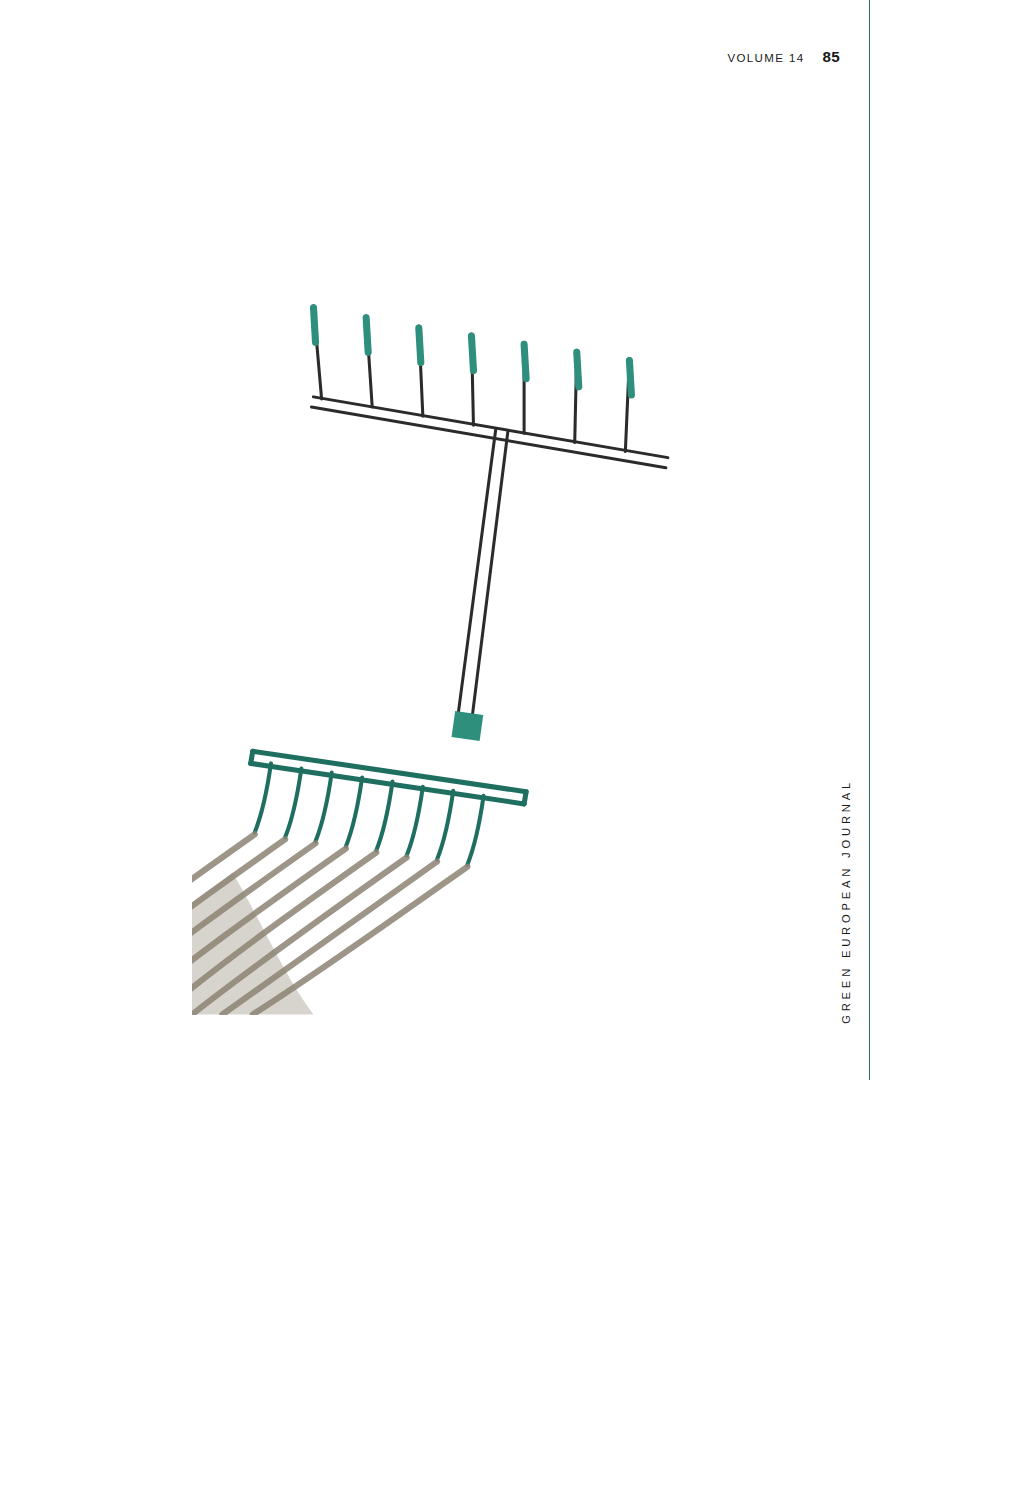Volume 14 85
Green European Journal